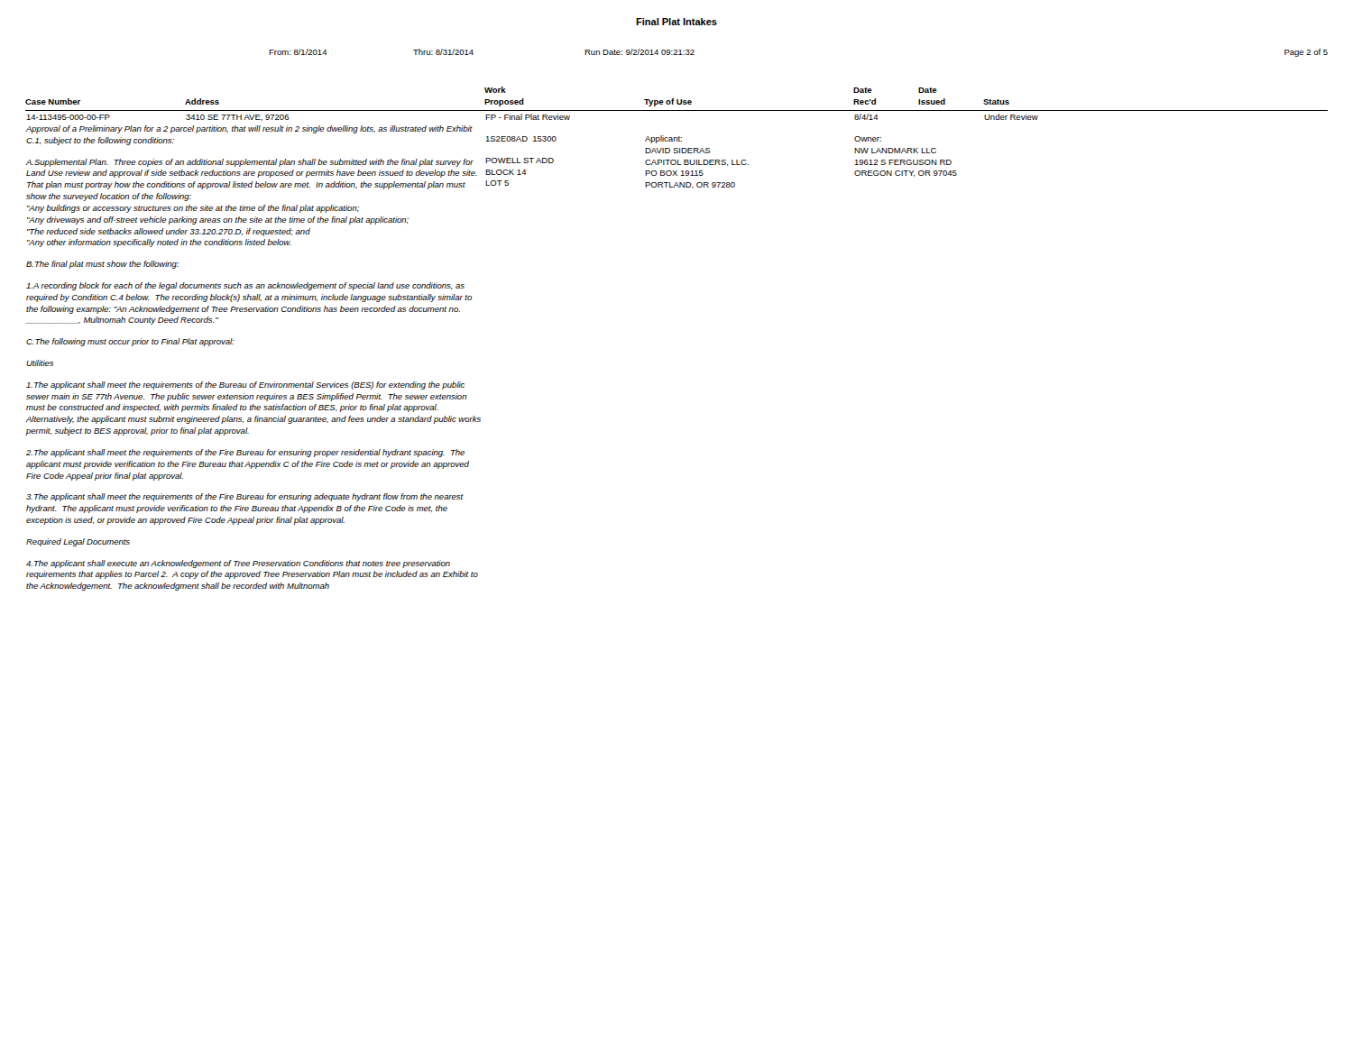Final Plat Intakes
From: 8/1/2014 Thru: 8/31/2014 Run Date: 9/2/2014 09:21:32 Page 2 of 5
| | | Work | | Date | Date | |
| --- | --- | --- | --- | --- | --- | --- |
| Case Number | Address | Proposed | Type of Use | Rec'd | Issued | Status |
| 14-113495-000-00-FP | 3410 SE 77TH AVE, 97206 | FP - Final Plat Review | | 8/4/14 | | Under Review |
| Approval of a Preliminary Plan for a 2 parcel partition, that will result in 2 single dwelling lots, as illustrated with Exhibit C.1, subject to the following conditions: A.Supplemental Plan. Three copies of an additional supplemental plan shall be submitted with the final plat survey for Land Use review and approval if side setback reductions are proposed or permits have been issued to develop the site. That plan must portray how the conditions of approval listed below are met. In addition, the supplemental plan must show the surveyed location of the following: "Any buildings or accessory structures on the site at the time of the final plat application; "Any driveways and off-street vehicle parking areas on the site at the time of the final plat application; "The reduced side setbacks allowed under 33.120.270.D, if requested; and "Any other information specifically noted in the conditions listed below. B.The final plat must show the following: 1.A recording block for each of the legal documents such as an acknowledgement of special land use conditions, as required by Condition C.4 below. The recording block(s) shall, at a minimum, include language substantially similar to the following example: "An Acknowledgement of Tree Preservation Conditions has been recorded as document no. ___________, Multnomah County Deed Records." C.The following must occur prior to Final Plat approval: Utilities 1.The applicant shall meet the requirements of the Bureau of Environmental Services (BES) for extending the public sewer main in SE 77th Avenue. The public sewer extension requires a BES Simplified Permit. The sewer extension must be constructed and inspected, with permits finaled to the satisfaction of BES, prior to final plat approval. Alternatively, the applicant must submit engineered plans, a financial guarantee, and fees under a standard public works permit, subject to BES approval, prior to final plat approval. 2.The applicant shall meet the requirements of the Fire Bureau for ensuring proper residential hydrant spacing. The applicant must provide verification to the Fire Bureau that Appendix C of the Fire Code is met or provide an approved Fire Code Appeal prior final plat approval. 3.The applicant shall meet the requirements of the Fire Bureau for ensuring adequate hydrant flow from the nearest hydrant. The applicant must provide verification to the Fire Bureau that Appendix B of the Fire Code is met, the exception is used, or provide an approved Fire Code Appeal prior final plat approval. Required Legal Documents 4.The applicant shall execute an Acknowledgement of Tree Preservation Conditions that notes tree preservation requirements that applies to Parcel 2. A copy of the approved Tree Preservation Plan must be included as an Exhibit to the Acknowledgement. The acknowledgment shall be recorded with Multnomah | 1S2E08AD 15300 POWELL ST ADD BLOCK 14 LOT 5 | Applicant: DAVID SIDERAS CAPITOL BUILDERS, LLC. PO BOX 19115 PORTLAND, OR 97280 | Owner: NW LANDMARK LLC 19612 S FERGUSON RD OREGON CITY, OR 97045 |